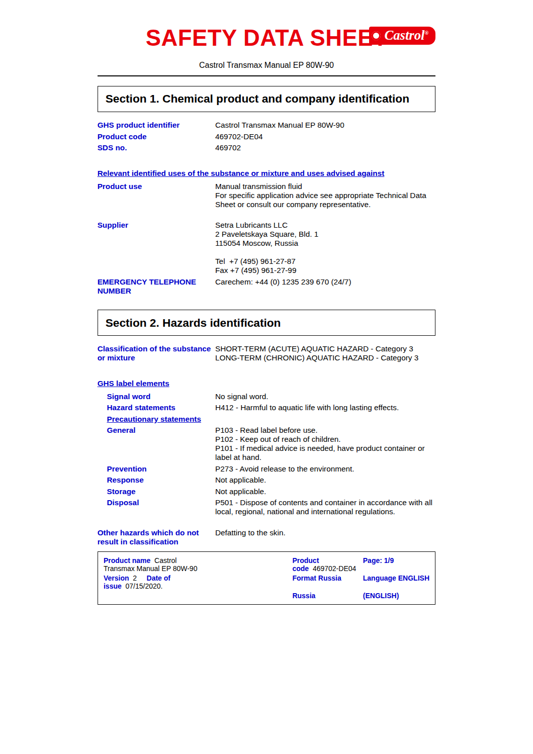Castrol®
SAFETY DATA SHEET
Castrol Transmax Manual EP 80W-90
Section 1. Chemical product and company identification
| GHS product identifier | Castrol Transmax Manual EP 80W-90 |
| Product code | 469702-DE04 |
| SDS no. | 469702 |
Relevant identified uses of the substance or mixture and uses advised against
| Product use | Manual transmission fluid For specific application advice see appropriate Technical Data Sheet or consult our company representative. |
| Supplier | Setra Lubricants LLC 2 Paveletskaya Square, Bld. 1 115054 Moscow, Russia Tel +7 (495) 961-27-87 Fax +7 (495) 961-27-99 |
| EMERGENCY TELEPHONE NUMBER | Carechem: +44 (0) 1235 239 670 (24/7) |
Section 2. Hazards identification
| Classification of the substance or mixture | SHORT-TERM (ACUTE) AQUATIC HAZARD - Category 3 LONG-TERM (CHRONIC) AQUATIC HAZARD - Category 3 |
GHS label elements
| Signal word | No signal word. |
| Hazard statements | H412 - Harmful to aquatic life with long lasting effects. |
| Precautionary statements | |
| General | P103 - Read label before use. P102 - Keep out of reach of children. P101 - If medical advice is needed, have product container or label at hand. |
| Prevention | P273 - Avoid release to the environment. |
| Response | Not applicable. |
| Storage | Not applicable. |
| Disposal | P501 - Dispose of contents and container in accordance with all local, regional, national and international regulations. |
| Other hazards which do not result in classification | Defatting to the skin. |
| Product name Castrol Transmax Manual EP 80W-90 | | Product code 469702-DE04 | Page: 1/9 |
| Version 2 Date of issue 07/15/2020. | | Format Russia | Language ENGLISH |
| | | Russia | (ENGLISH) |